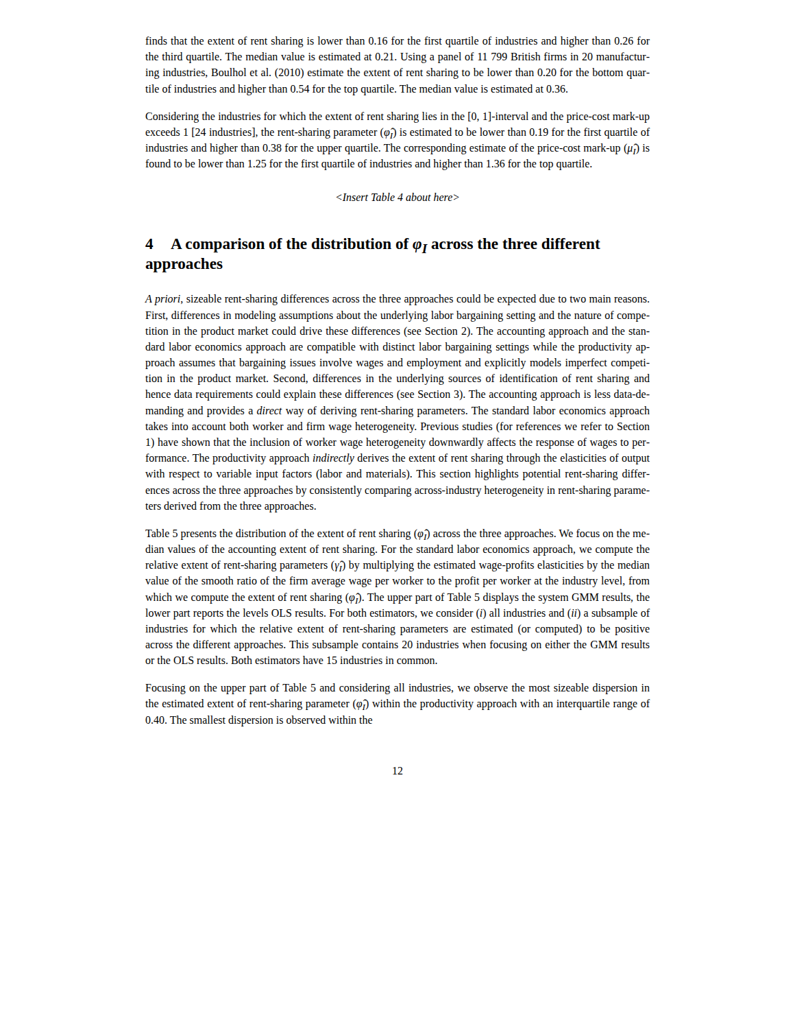finds that the extent of rent sharing is lower than 0.16 for the first quartile of industries and higher than 0.26 for the third quartile. The median value is estimated at 0.21. Using a panel of 11 799 British firms in 20 manufacturing industries, Boulhol et al. (2010) estimate the extent of rent sharing to be lower than 0.20 for the bottom quartile of industries and higher than 0.54 for the top quartile. The median value is estimated at 0.36.
Considering the industries for which the extent of rent sharing lies in the [0, 1]-interval and the price-cost mark-up exceeds 1 [24 industries], the rent-sharing parameter (φ̂I) is estimated to be lower than 0.19 for the first quartile of industries and higher than 0.38 for the upper quartile. The corresponding estimate of the price-cost mark-up (μ̂I) is found to be lower than 1.25 for the first quartile of industries and higher than 1.36 for the top quartile.
<Insert Table 4 about here>
4 A comparison of the distribution of φI across the three different approaches
A priori, sizeable rent-sharing differences across the three approaches could be expected due to two main reasons. First, differences in modeling assumptions about the underlying labor bargaining setting and the nature of competition in the product market could drive these differences (see Section 2). The accounting approach and the standard labor economics approach are compatible with distinct labor bargaining settings while the productivity approach assumes that bargaining issues involve wages and employment and explicitly models imperfect competition in the product market. Second, differences in the underlying sources of identification of rent sharing and hence data requirements could explain these differences (see Section 3). The accounting approach is less data-demanding and provides a direct way of deriving rent-sharing parameters. The standard labor economics approach takes into account both worker and firm wage heterogeneity. Previous studies (for references we refer to Section 1) have shown that the inclusion of worker wage heterogeneity downwardly affects the response of wages to performance. The productivity approach indirectly derives the extent of rent sharing through the elasticities of output with respect to variable input factors (labor and materials). This section highlights potential rent-sharing differences across the three approaches by consistently comparing across-industry heterogeneity in rent-sharing parameters derived from the three approaches.
Table 5 presents the distribution of the extent of rent sharing (φ̂I) across the three approaches. We focus on the median values of the accounting extent of rent sharing. For the standard labor economics approach, we compute the relative extent of rent-sharing parameters (γ̂I) by multiplying the estimated wage-profits elasticities by the median value of the smooth ratio of the firm average wage per worker to the profit per worker at the industry level, from which we compute the extent of rent sharing (φ̂I). The upper part of Table 5 displays the system GMM results, the lower part reports the levels OLS results. For both estimators, we consider (i) all industries and (ii) a subsample of industries for which the relative extent of rent-sharing parameters are estimated (or computed) to be positive across the different approaches. This subsample contains 20 industries when focusing on either the GMM results or the OLS results. Both estimators have 15 industries in common.
Focusing on the upper part of Table 5 and considering all industries, we observe the most sizeable dispersion in the estimated extent of rent-sharing parameter (φ̂I) within the productivity approach with an interquartile range of 0.40. The smallest dispersion is observed within the
12